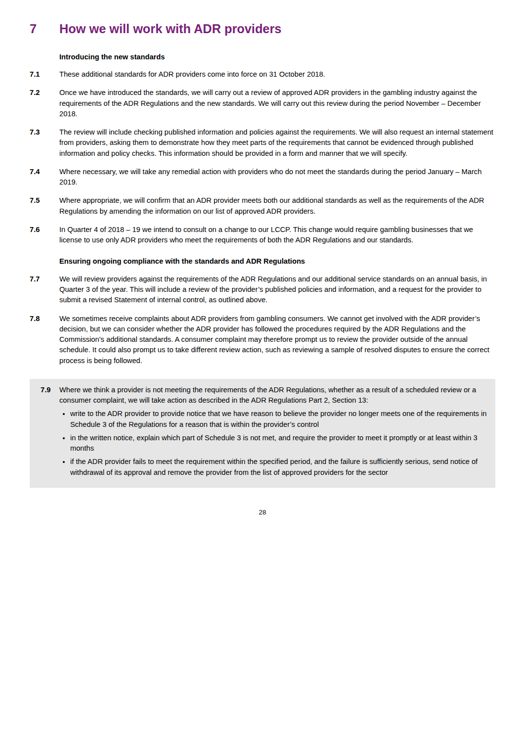7 How we will work with ADR providers
Introducing the new standards
7.1
These additional standards for ADR providers come into force on 31 October 2018.
7.2
Once we have introduced the standards, we will carry out a review of approved ADR providers in the gambling industry against the requirements of the ADR Regulations and the new standards. We will carry out this review during the period November – December 2018.
7.3
The review will include checking published information and policies against the requirements. We will also request an internal statement from providers, asking them to demonstrate how they meet parts of the requirements that cannot be evidenced through published information and policy checks. This information should be provided in a form and manner that we will specify.
7.4
Where necessary, we will take any remedial action with providers who do not meet the standards during the period January – March 2019.
7.5
Where appropriate, we will confirm that an ADR provider meets both our additional standards as well as the requirements of the ADR Regulations by amending the information on our list of approved ADR providers.
7.6
In Quarter 4 of 2018 – 19 we intend to consult on a change to our LCCP. This change would require gambling businesses that we license to use only ADR providers who meet the requirements of both the ADR Regulations and our standards.
Ensuring ongoing compliance with the standards and ADR Regulations
7.7
We will review providers against the requirements of the ADR Regulations and our additional service standards on an annual basis, in Quarter 3 of the year. This will include a review of the provider’s published policies and information, and a request for the provider to submit a revised Statement of internal control, as outlined above.
7.8
We sometimes receive complaints about ADR providers from gambling consumers. We cannot get involved with the ADR provider’s decision, but we can consider whether the ADR provider has followed the procedures required by the ADR Regulations and the Commission’s additional standards. A consumer complaint may therefore prompt us to review the provider outside of the annual schedule. It could also prompt us to take different review action, such as reviewing a sample of resolved disputes to ensure the correct process is being followed.
7.9
Where we think a provider is not meeting the requirements of the ADR Regulations, whether as a result of a scheduled review or a consumer complaint, we will take action as described in the ADR Regulations Part 2, Section 13:
write to the ADR provider to provide notice that we have reason to believe the provider no longer meets one of the requirements in Schedule 3 of the Regulations for a reason that is within the provider’s control
in the written notice, explain which part of Schedule 3 is not met, and require the provider to meet it promptly or at least within 3 months
if the ADR provider fails to meet the requirement within the specified period, and the failure is sufficiently serious, send notice of withdrawal of its approval and remove the provider from the list of approved providers for the sector
28